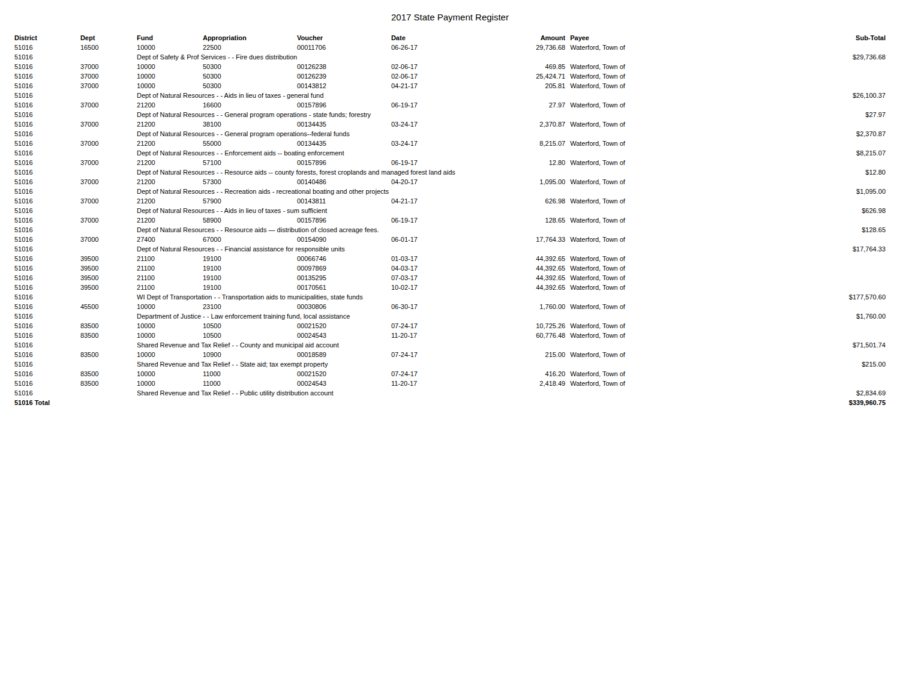2017 State Payment Register
| District | Dept | Fund | Appropriation | Voucher | Date | Amount | Payee | Sub-Total |
| --- | --- | --- | --- | --- | --- | --- | --- | --- |
| 51016 | 16500 | 10000 | 22500 | 00011706 | 06-26-17 | 29,736.68 | Waterford, Town of | |
| 51016 | | Dept of Safety & Prof Services - - Fire dues distribution | | $29,736.68 |
| 51016 | 37000 | 10000 | 50300 | 00126238 | 02-06-17 | 469.85 | Waterford, Town of | |
| 51016 | 37000 | 10000 | 50300 | 00126239 | 02-06-17 | 25,424.71 | Waterford, Town of | |
| 51016 | 37000 | 10000 | 50300 | 00143812 | 04-21-17 | 205.81 | Waterford, Town of | |
| 51016 | | Dept of Natural Resources - - Aids in lieu of taxes - general fund | | $26,100.37 |
| 51016 | 37000 | 21200 | 16600 | 00157896 | 06-19-17 | 27.97 | Waterford, Town of | |
| 51016 | | Dept of Natural Resources - - General program operations - state funds; forestry | | $27.97 |
| 51016 | 37000 | 21200 | 38100 | 00134435 | 03-24-17 | 2,370.87 | Waterford, Town of | |
| 51016 | | Dept of Natural Resources - - General program operations--federal funds | | $2,370.87 |
| 51016 | 37000 | 21200 | 55000 | 00134435 | 03-24-17 | 8,215.07 | Waterford, Town of | |
| 51016 | | Dept of Natural Resources - - Enforcement aids -- boating enforcement | | $8,215.07 |
| 51016 | 37000 | 21200 | 57100 | 00157896 | 06-19-17 | 12.80 | Waterford, Town of | |
| 51016 | | Dept of Natural Resources - - Resource aids -- county forests, forest croplands and managed forest land aids | | $12.80 |
| 51016 | 37000 | 21200 | 57300 | 00140486 | 04-20-17 | 1,095.00 | Waterford, Town of | |
| 51016 | | Dept of Natural Resources - - Recreation aids - recreational boating and other projects | | $1,095.00 |
| 51016 | 37000 | 21200 | 57900 | 00143811 | 04-21-17 | 626.98 | Waterford, Town of | |
| 51016 | | Dept of Natural Resources - - Aids in lieu of taxes - sum sufficient | | $626.98 |
| 51016 | 37000 | 21200 | 58900 | 00157896 | 06-19-17 | 128.65 | Waterford, Town of | |
| 51016 | | Dept of Natural Resources - - Resource aids — distribution of closed acreage fees. | | $128.65 |
| 51016 | 37000 | 27400 | 67000 | 00154090 | 06-01-17 | 17,764.33 | Waterford, Town of | |
| 51016 | | Dept of Natural Resources - - Financial assistance for responsible units | | $17,764.33 |
| 51016 | 39500 | 21100 | 19100 | 00066746 | 01-03-17 | 44,392.65 | Waterford, Town of | |
| 51016 | 39500 | 21100 | 19100 | 00097869 | 04-03-17 | 44,392.65 | Waterford, Town of | |
| 51016 | 39500 | 21100 | 19100 | 00135295 | 07-03-17 | 44,392.65 | Waterford, Town of | |
| 51016 | 39500 | 21100 | 19100 | 00170561 | 10-02-17 | 44,392.65 | Waterford, Town of | |
| 51016 | | WI Dept of Transportation - - Transportation aids to municipalities, state funds | | $177,570.60 |
| 51016 | 45500 | 10000 | 23100 | 00030806 | 06-30-17 | 1,760.00 | Waterford, Town of | |
| 51016 | | Department of Justice - - Law enforcement training fund, local assistance | | $1,760.00 |
| 51016 | 83500 | 10000 | 10500 | 00021520 | 07-24-17 | 10,725.26 | Waterford, Town of | |
| 51016 | 83500 | 10000 | 10500 | 00024543 | 11-20-17 | 60,776.48 | Waterford, Town of | |
| 51016 | | Shared Revenue and Tax Relief - - County and municipal aid account | | $71,501.74 |
| 51016 | 83500 | 10000 | 10900 | 00018589 | 07-24-17 | 215.00 | Waterford, Town of | |
| 51016 | | Shared Revenue and Tax Relief - - State aid; tax exempt property | | $215.00 |
| 51016 | 83500 | 10000 | 11000 | 00021520 | 07-24-17 | 416.20 | Waterford, Town of | |
| 51016 | 83500 | 10000 | 11000 | 00024543 | 11-20-17 | 2,418.49 | Waterford, Town of | |
| 51016 | | Shared Revenue and Tax Relief - - Public utility distribution account | | $2,834.69 |
| 51016 Total | | | | | | | | $339,960.75 |